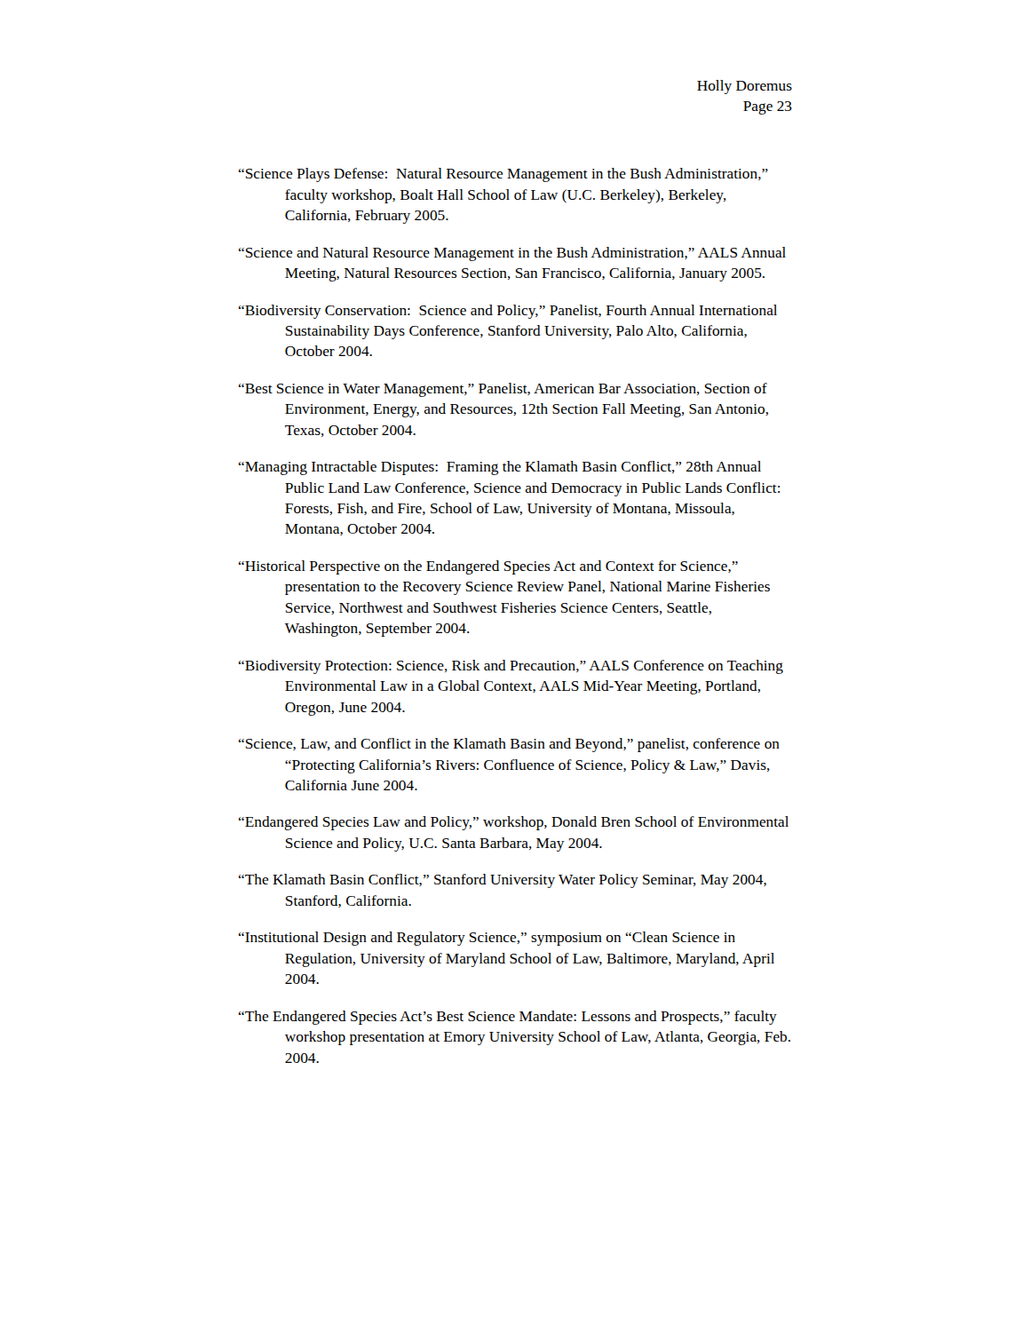Holly Doremus Page 23
“Science Plays Defense: Natural Resource Management in the Bush Administration,” faculty workshop, Boalt Hall School of Law (U.C. Berkeley), Berkeley, California, February 2005.
“Science and Natural Resource Management in the Bush Administration,” AALS Annual Meeting, Natural Resources Section, San Francisco, California, January 2005.
“Biodiversity Conservation: Science and Policy,” Panelist, Fourth Annual International Sustainability Days Conference, Stanford University, Palo Alto, California, October 2004.
“Best Science in Water Management,” Panelist, American Bar Association, Section of Environment, Energy, and Resources, 12th Section Fall Meeting, San Antonio, Texas, October 2004.
“Managing Intractable Disputes: Framing the Klamath Basin Conflict,” 28th Annual Public Land Law Conference, Science and Democracy in Public Lands Conflict: Forests, Fish, and Fire, School of Law, University of Montana, Missoula, Montana, October 2004.
“Historical Perspective on the Endangered Species Act and Context for Science,” presentation to the Recovery Science Review Panel, National Marine Fisheries Service, Northwest and Southwest Fisheries Science Centers, Seattle, Washington, September 2004.
“Biodiversity Protection: Science, Risk and Precaution,” AALS Conference on Teaching Environmental Law in a Global Context, AALS Mid-Year Meeting, Portland, Oregon, June 2004.
“Science, Law, and Conflict in the Klamath Basin and Beyond,” panelist, conference on “Protecting California’s Rivers: Confluence of Science, Policy & Law,” Davis, California June 2004.
“Endangered Species Law and Policy,” workshop, Donald Bren School of Environmental Science and Policy, U.C. Santa Barbara, May 2004.
“The Klamath Basin Conflict,” Stanford University Water Policy Seminar, May 2004, Stanford, California.
“Institutional Design and Regulatory Science,” symposium on “Clean Science in Regulation, University of Maryland School of Law, Baltimore, Maryland, April 2004.
“The Endangered Species Act’s Best Science Mandate: Lessons and Prospects,” faculty workshop presentation at Emory University School of Law, Atlanta, Georgia, Feb. 2004.